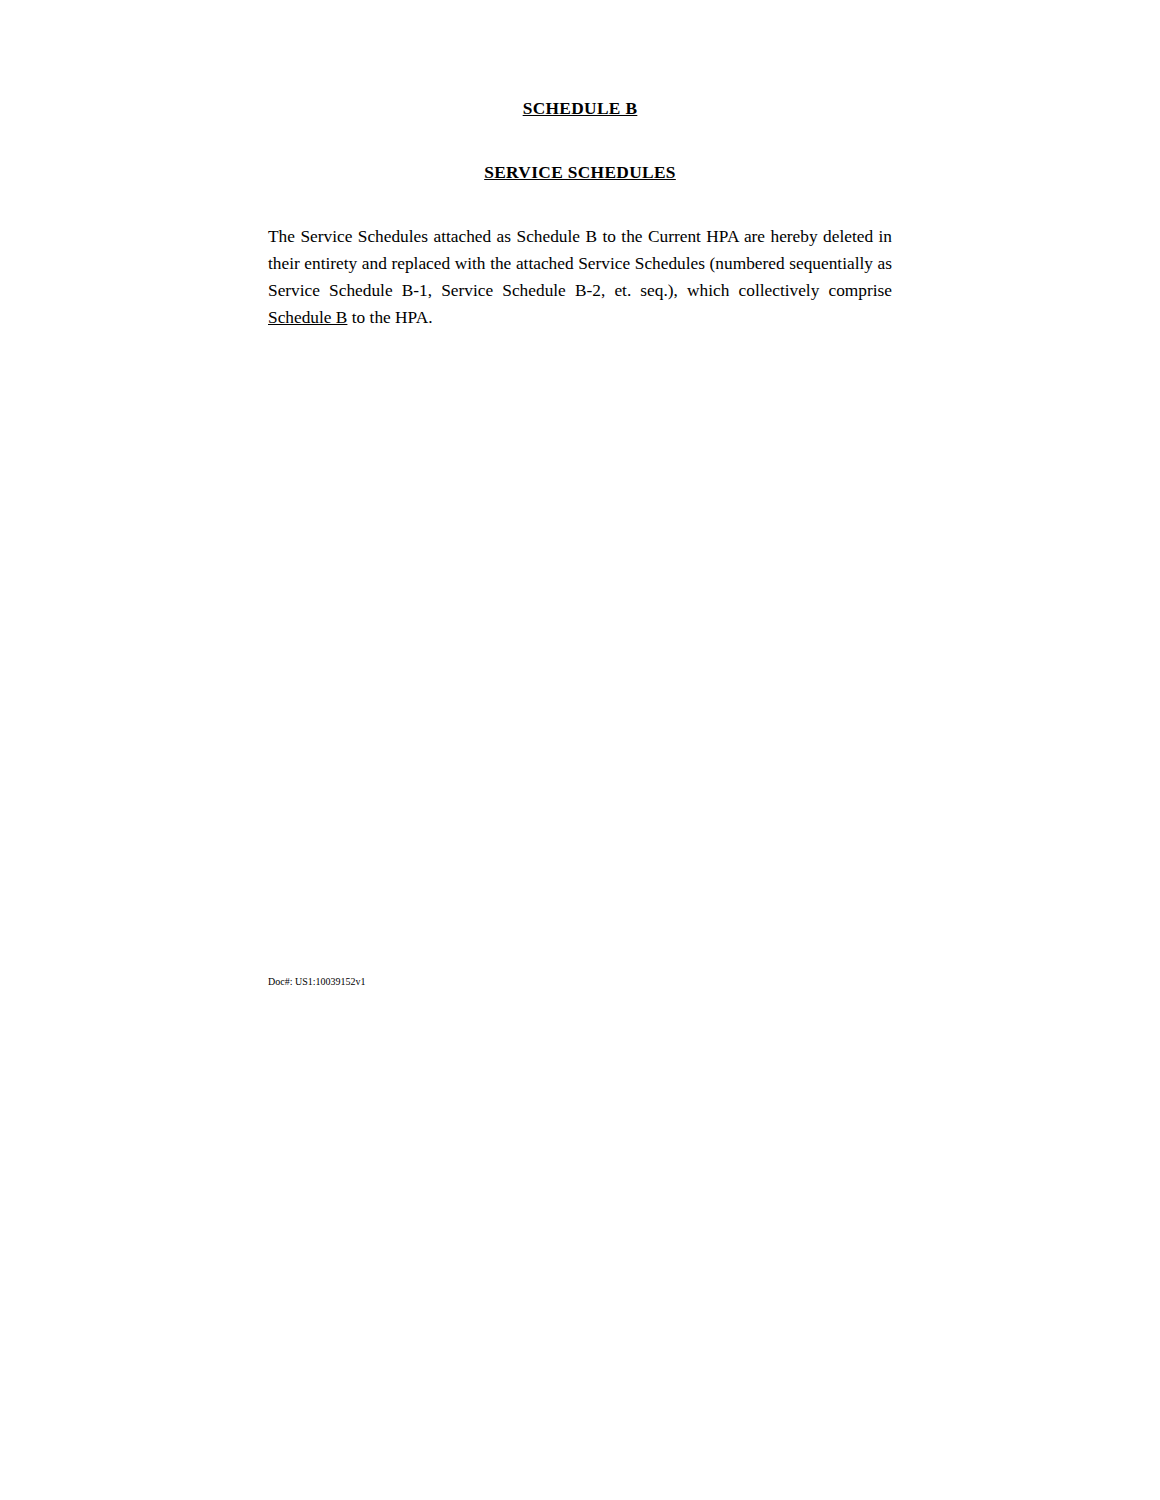SCHEDULE B
SERVICE SCHEDULES
The Service Schedules attached as Schedule B to the Current HPA are hereby deleted in their entirety and replaced with the attached Service Schedules (numbered sequentially as Service Schedule B-1, Service Schedule B-2, et. seq.), which collectively comprise Schedule B to the HPA.
Doc#: US1:10039152v1